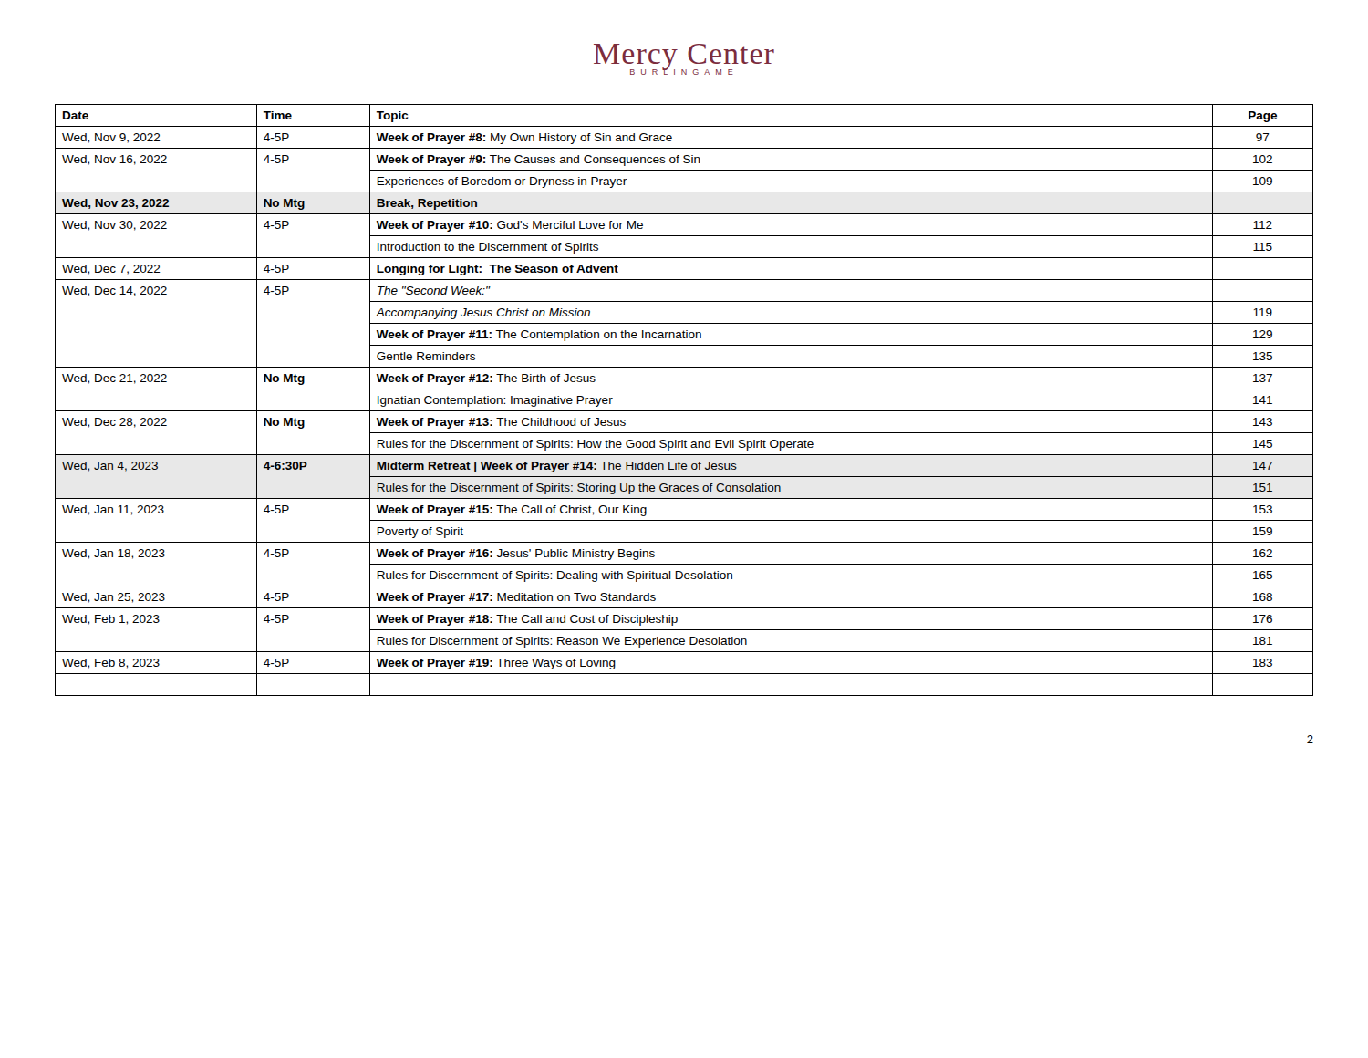Mercy Center
Burlingame
| Date | Time | Topic | Page |
| --- | --- | --- | --- |
| Wed, Nov 9, 2022 | 4-5P | Week of Prayer #8: My Own History of Sin and Grace | 97 |
| Wed, Nov 16, 2022 | 4-5P | Week of Prayer #9: The Causes and Consequences of Sin | 102 |
| Experiences of Boredom or Dryness in Prayer | 109 |
| Wed, Nov 23, 2022 | No Mtg | Break, Repetition | |
| Wed, Nov 30, 2022 | 4-5P | Week of Prayer #10: God's Merciful Love for Me | 112 |
| Introduction to the Discernment of Spirits | 115 |
| Wed, Dec 7, 2022 | 4-5P | Longing for Light: The Season of Advent | |
| Wed, Dec 14, 2022 | 4-5P | The "Second Week:" | |
| Accompanying Jesus Christ on Mission | 119 |
| Week of Prayer #11: The Contemplation on the Incarnation | 129 |
| Gentle Reminders | 135 |
| Wed, Dec 21, 2022 | No Mtg | Week of Prayer #12: The Birth of Jesus | 137 |
| Ignatian Contemplation: Imaginative Prayer | 141 |
| Wed, Dec 28, 2022 | No Mtg | Week of Prayer #13: The Childhood of Jesus | 143 |
| Rules for the Discernment of Spirits: How the Good Spirit and Evil Spirit Operate | 145 |
| Wed, Jan 4, 2023 | 4-6:30P | Midterm Retreat / Week of Prayer #14: The Hidden Life of Jesus | 147 |
| Rules for the Discernment of Spirits: Storing Up the Graces of Consolation | 151 |
| Wed, Jan 11, 2023 | 4-5P | Week of Prayer #15: The Call of Christ, Our King | 153 |
| Poverty of Spirit | 159 |
| Wed, Jan 18, 2023 | 4-5P | Week of Prayer #16: Jesus' Public Ministry Begins | 162 |
| Rules for Discernment of Spirits: Dealing with Spiritual Desolation | 165 |
| Wed, Jan 25, 2023 | 4-5P | Week of Prayer #17: Meditation on Two Standards | 168 |
| Wed, Feb 1, 2023 | 4-5P | Week of Prayer #18: The Call and Cost of Discipleship | 176 |
| Rules for Discernment of Spirits: Reason We Experience Desolation | 181 |
| Wed, Feb 8, 2023 | 4-5P | Week of Prayer #19: Three Ways of Loving | 183 |
2